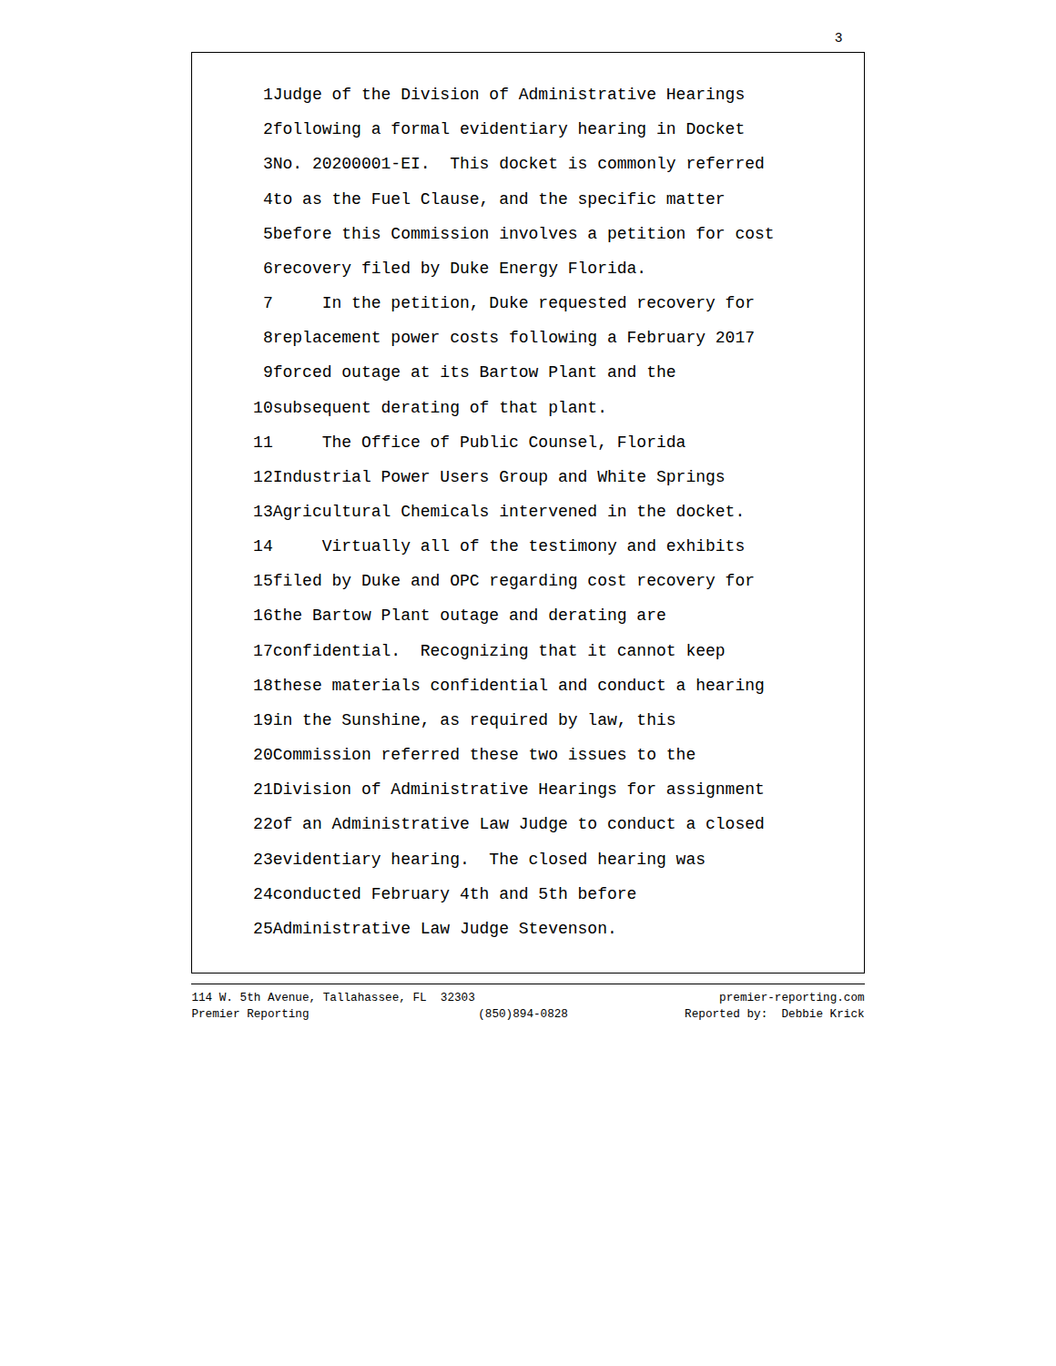3
| 1 | Judge of the Division of Administrative Hearings |
| 2 | following a formal evidentiary hearing in Docket |
| 3 | No. 20200001-EI. This docket is commonly referred |
| 4 | to as the Fuel Clause, and the specific matter |
| 5 | before this Commission involves a petition for cost |
| 6 | recovery filed by Duke Energy Florida. |
| 7 | In the petition, Duke requested recovery for |
| 8 | replacement power costs following a February 2017 |
| 9 | forced outage at its Bartow Plant and the |
| 10 | subsequent derating of that plant. |
| 11 | The Office of Public Counsel, Florida |
| 12 | Industrial Power Users Group and White Springs |
| 13 | Agricultural Chemicals intervened in the docket. |
| 14 | Virtually all of the testimony and exhibits |
| 15 | filed by Duke and OPC regarding cost recovery for |
| 16 | the Bartow Plant outage and derating are |
| 17 | confidential. Recognizing that it cannot keep |
| 18 | these materials confidential and conduct a hearing |
| 19 | in the Sunshine, as required by law, this |
| 20 | Commission referred these two issues to the |
| 21 | Division of Administrative Hearings for assignment |
| 22 | of an Administrative Law Judge to conduct a closed |
| 23 | evidentiary hearing. The closed hearing was |
| 24 | conducted February 4th and 5th before |
| 25 | Administrative Law Judge Stevenson. |
114 W. 5th Avenue, Tallahassee, FL 32303
premier-reporting.com
Premier Reporting
(850)894-0828
Reported by: Debbie Krick